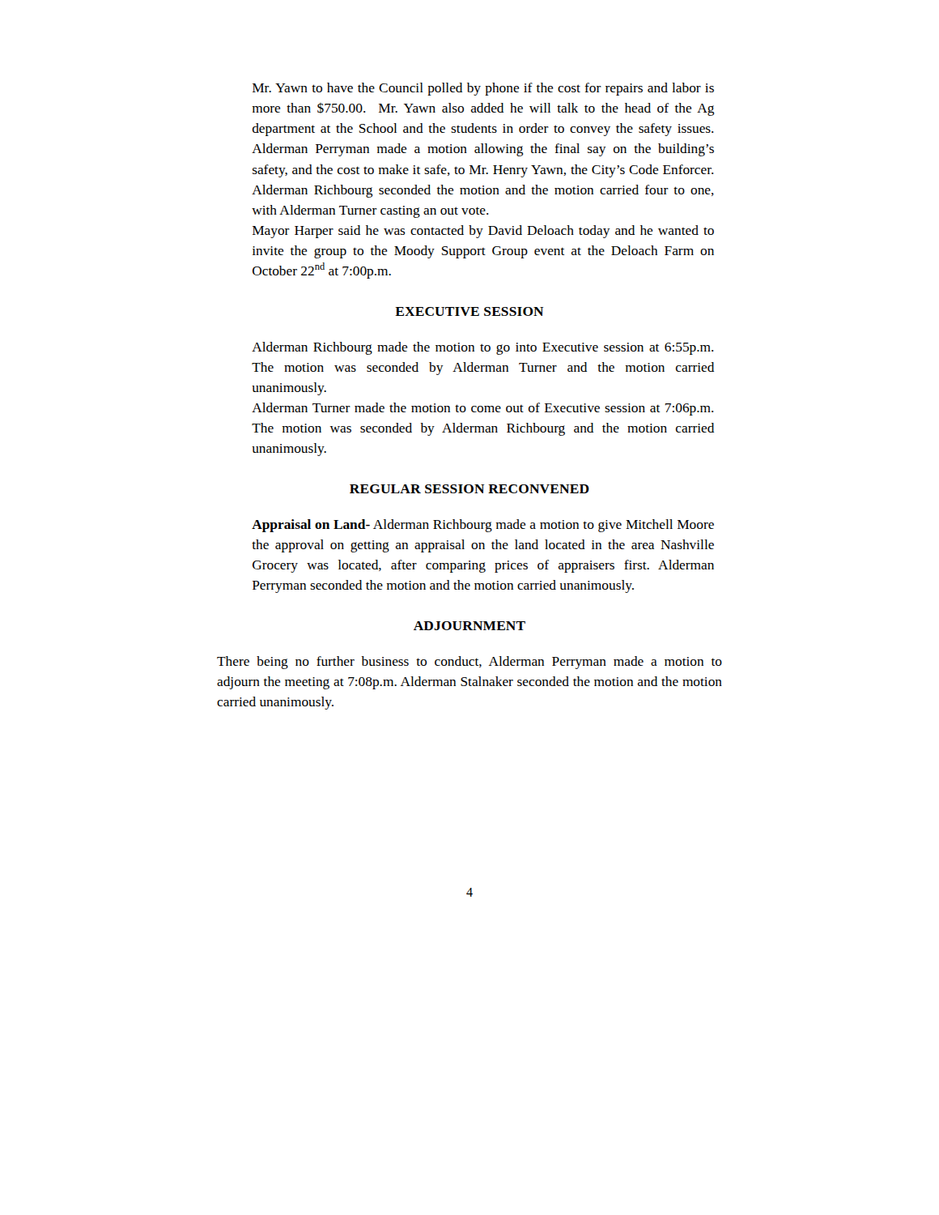Mr. Yawn to have the Council polled by phone if the cost for repairs and labor is more than $750.00. Mr. Yawn also added he will talk to the head of the Ag department at the School and the students in order to convey the safety issues. Alderman Perryman made a motion allowing the final say on the building’s safety, and the cost to make it safe, to Mr. Henry Yawn, the City’s Code Enforcer. Alderman Richbourg seconded the motion and the motion carried four to one, with Alderman Turner casting an out vote.
Mayor Harper said he was contacted by David Deloach today and he wanted to invite the group to the Moody Support Group event at the Deloach Farm on October 22nd at 7:00p.m.
EXECUTIVE SESSION
Alderman Richbourg made the motion to go into Executive session at 6:55p.m. The motion was seconded by Alderman Turner and the motion carried unanimously.
Alderman Turner made the motion to come out of Executive session at 7:06p.m. The motion was seconded by Alderman Richbourg and the motion carried unanimously.
REGULAR SESSION RECONVENED
Appraisal on Land- Alderman Richbourg made a motion to give Mitchell Moore the approval on getting an appraisal on the land located in the area Nashville Grocery was located, after comparing prices of appraisers first. Alderman Perryman seconded the motion and the motion carried unanimously.
ADJOURNMENT
There being no further business to conduct, Alderman Perryman made a motion to adjourn the meeting at 7:08p.m. Alderman Stalnaker seconded the motion and the motion carried unanimously.
4